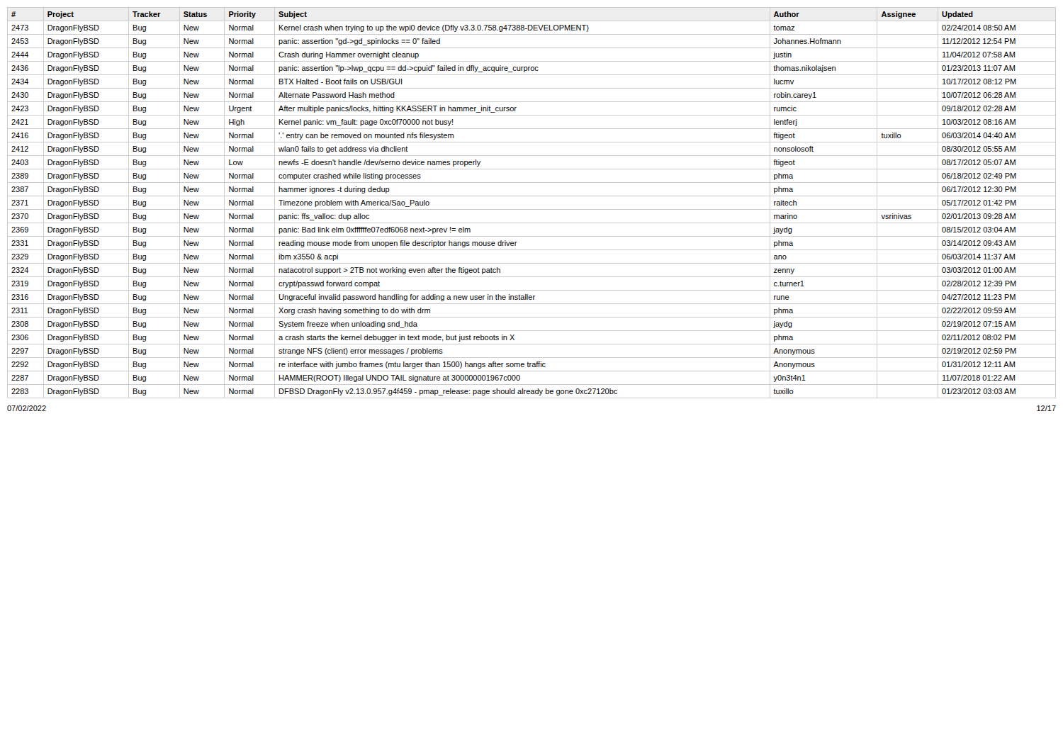| # | Project | Tracker | Status | Priority | Subject | Author | Assignee | Updated |
| --- | --- | --- | --- | --- | --- | --- | --- | --- |
| 2473 | DragonFlyBSD | Bug | New | Normal | Kernel crash when trying to up the wpi0 device (Dfly v3.3.0.758.g47388-DEVELOPMENT) | tomaz | | 02/24/2014 08:50 AM |
| 2453 | DragonFlyBSD | Bug | New | Normal | panic: assertion "gd->gd_spinlocks == 0" failed | Johannes.Hofmann | | 11/12/2012 12:54 PM |
| 2444 | DragonFlyBSD | Bug | New | Normal | Crash during Hammer overnight cleanup | justin | | 11/04/2012 07:58 AM |
| 2436 | DragonFlyBSD | Bug | New | Normal | panic: assertion "lp->lwp_qcpu == dd->cpuid" failed in dfly_acquire_curproc | thomas.nikolajsen | | 01/23/2013 11:07 AM |
| 2434 | DragonFlyBSD | Bug | New | Normal | BTX Halted - Boot fails on USB/GUI | lucmv | | 10/17/2012 08:12 PM |
| 2430 | DragonFlyBSD | Bug | New | Normal | Alternate Password Hash method | robin.carey1 | | 10/07/2012 06:28 AM |
| 2423 | DragonFlyBSD | Bug | New | Urgent | After multiple panics/locks, hitting KKASSERT in hammer_init_cursor | rumcic | | 09/18/2012 02:28 AM |
| 2421 | DragonFlyBSD | Bug | New | High | Kernel panic: vm_fault: page 0xc0f70000 not busy! | lentferj | | 10/03/2012 08:16 AM |
| 2416 | DragonFlyBSD | Bug | New | Normal | '.' entry can be removed on mounted nfs filesystem | ftigeot | tuxillo | 06/03/2014 04:40 AM |
| 2412 | DragonFlyBSD | Bug | New | Normal | wlan0 fails to get address via dhclient | nonsolosoft | | 08/30/2012 05:55 AM |
| 2403 | DragonFlyBSD | Bug | New | Low | newfs -E doesn't handle /dev/serno device names properly | ftigeot | | 08/17/2012 05:07 AM |
| 2389 | DragonFlyBSD | Bug | New | Normal | computer crashed while listing processes | phma | | 06/18/2012 02:49 PM |
| 2387 | DragonFlyBSD | Bug | New | Normal | hammer ignores -t during dedup | phma | | 06/17/2012 12:30 PM |
| 2371 | DragonFlyBSD | Bug | New | Normal | Timezone problem with America/Sao_Paulo | raitech | | 05/17/2012 01:42 PM |
| 2370 | DragonFlyBSD | Bug | New | Normal | panic: ffs_valloc: dup alloc | marino | vsrinivas | 02/01/2013 09:28 AM |
| 2369 | DragonFlyBSD | Bug | New | Normal | panic: Bad link elm 0xffffffe07edf6068 next->prev != elm | jaydg | | 08/15/2012 03:04 AM |
| 2331 | DragonFlyBSD | Bug | New | Normal | reading mouse mode from unopen file descriptor hangs mouse driver | phma | | 03/14/2012 09:43 AM |
| 2329 | DragonFlyBSD | Bug | New | Normal | ibm x3550 & acpi | ano | | 06/03/2014 11:37 AM |
| 2324 | DragonFlyBSD | Bug | New | Normal | natacotrol support > 2TB not working even after the ftigeot patch | zenny | | 03/03/2012 01:00 AM |
| 2319 | DragonFlyBSD | Bug | New | Normal | crypt/passwd forward compat | c.turner1 | | 02/28/2012 12:39 PM |
| 2316 | DragonFlyBSD | Bug | New | Normal | Ungraceful invalid password handling for adding a new user in the installer | rune | | 04/27/2012 11:23 PM |
| 2311 | DragonFlyBSD | Bug | New | Normal | Xorg crash having something to do with drm | phma | | 02/22/2012 09:59 AM |
| 2308 | DragonFlyBSD | Bug | New | Normal | System freeze when unloading snd_hda | jaydg | | 02/19/2012 07:15 AM |
| 2306 | DragonFlyBSD | Bug | New | Normal | a crash starts the kernel debugger in text mode, but just reboots in X | phma | | 02/11/2012 08:02 PM |
| 2297 | DragonFlyBSD | Bug | New | Normal | strange NFS (client) error messages / problems | Anonymous | | 02/19/2012 02:59 PM |
| 2292 | DragonFlyBSD | Bug | New | Normal | re interface with jumbo frames (mtu larger than 1500) hangs after some traffic | Anonymous | | 01/31/2012 12:11 AM |
| 2287 | DragonFlyBSD | Bug | New | Normal | HAMMER(ROOT) Illegal UNDO TAIL signature at 300000001967c000 | y0n3t4n1 | | 11/07/2018 01:22 AM |
| 2283 | DragonFlyBSD | Bug | New | Normal | DFBSD DragonFly v2.13.0.957.g4f459 - pmap_release: page should already be gone 0xc27120bc | tuxillo | | 01/23/2012 03:03 AM |
07/02/2022 12/17